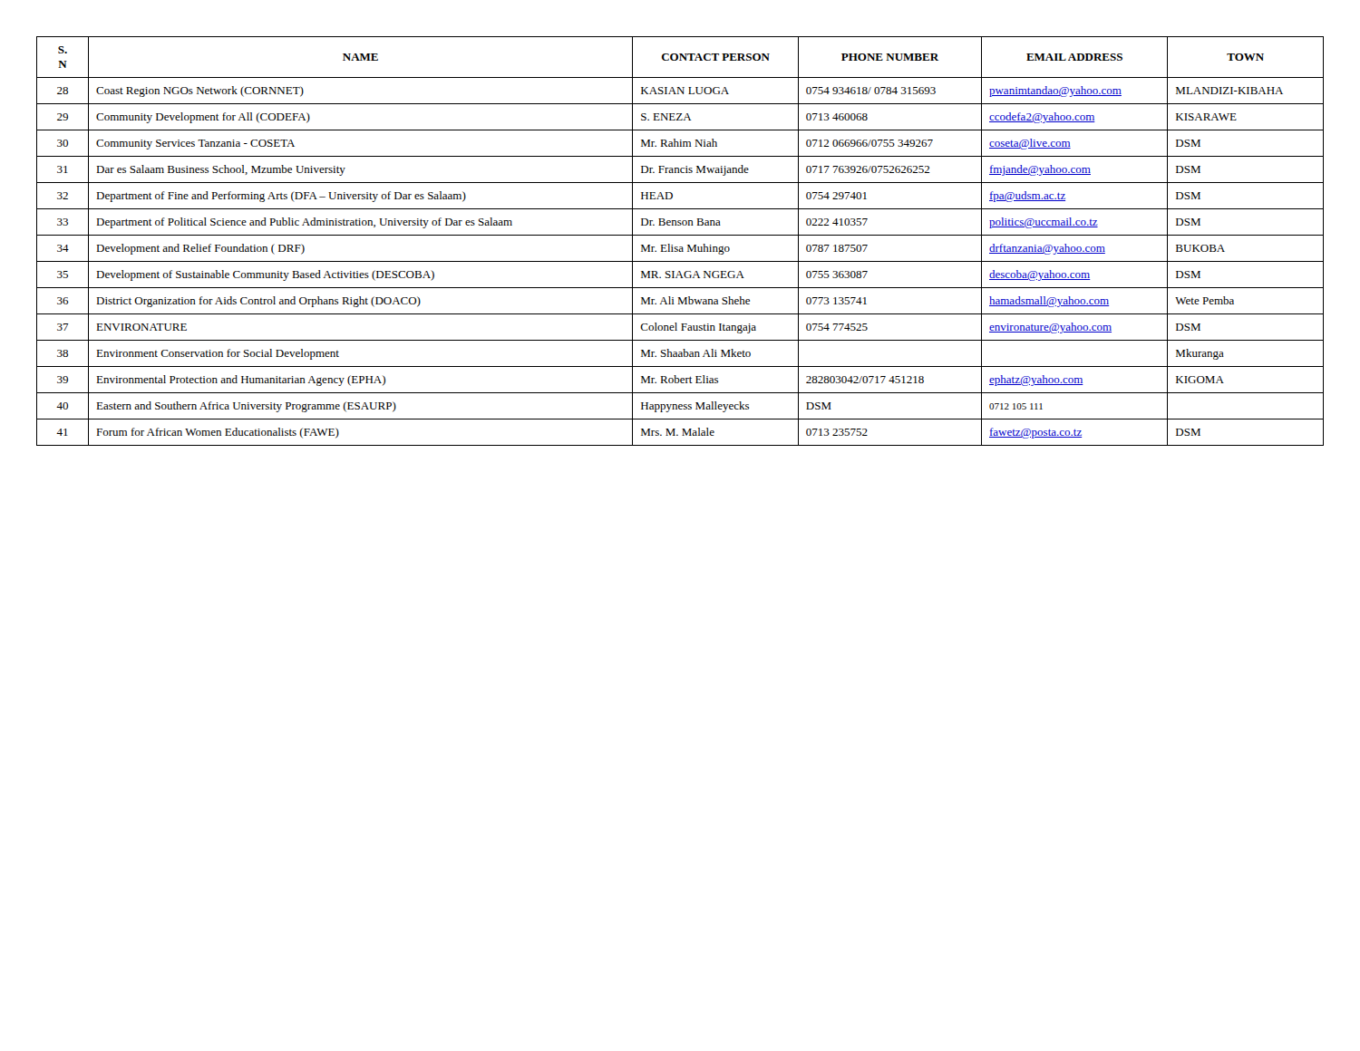| S. N | NAME | CONTACT PERSON | PHONE NUMBER | EMAIL ADDRESS | TOWN |
| --- | --- | --- | --- | --- | --- |
| 28 | Coast Region NGOs Network (CORNNET) | KASIAN LUOGA | 0754 934618/ 0784 315693 | pwanimtandao@yahoo.com | MLANDIZI-KIBAHA |
| 29 | Community Development for All (CODEFA) | S. ENEZA | 0713 460068 | ccodefa2@yahoo.com | KISARAWE |
| 30 | Community Services Tanzania - COSETA | Mr. Rahim Niah | 0712 066966/0755 349267 | coseta@live.com | DSM |
| 31 | Dar es Salaam Business School, Mzumbe University | Dr. Francis Mwaijande | 0717 763926/0752626252 | fmjande@yahoo.com | DSM |
| 32 | Department of Fine and Performing Arts (DFA – University of Dar es Salaam) | HEAD | 0754 297401 | fpa@udsm.ac.tz | DSM |
| 33 | Department of Political Science and Public Administration, University of Dar es Salaam | Dr. Benson Bana | 0222 410357 | politics@uccmail.co.tz | DSM |
| 34 | Development and Relief Foundation ( DRF) | Mr. Elisa Muhingo | 0787 187507 | drftanzania@yahoo.com | BUKOBA |
| 35 | Development of Sustainable Community Based Activities (DESCOBA) | MR. SIAGA NGEGA | 0755 363087 | descoba@yahoo.com | DSM |
| 36 | District Organization for Aids Control and Orphans Right (DOACO) | Mr. Ali Mbwana Shehe | 0773 135741 | hamadsmall@yahoo.com | Wete Pemba |
| 37 | ENVIRONATURE | Colonel Faustin Itangaja | 0754 774525 | environature@yahoo.com | DSM |
| 38 | Environment Conservation for Social Development | Mr. Shaaban Ali Mketo | | | Mkuranga |
| 39 | Environmental Protection and Humanitarian Agency (EPHA) | Mr. Robert Elias | 282803042/0717 451218 | ephatz@yahoo.com | KIGOMA |
| 40 | Eastern and Southern Africa University Programme (ESAURP) | Happyness Malleyecks | DSM | 0712 105 111 | |
| 41 | Forum for African Women Educationalists (FAWE) | Mrs. M. Malale | 0713 235752 | fawetz@posta.co.tz | DSM |